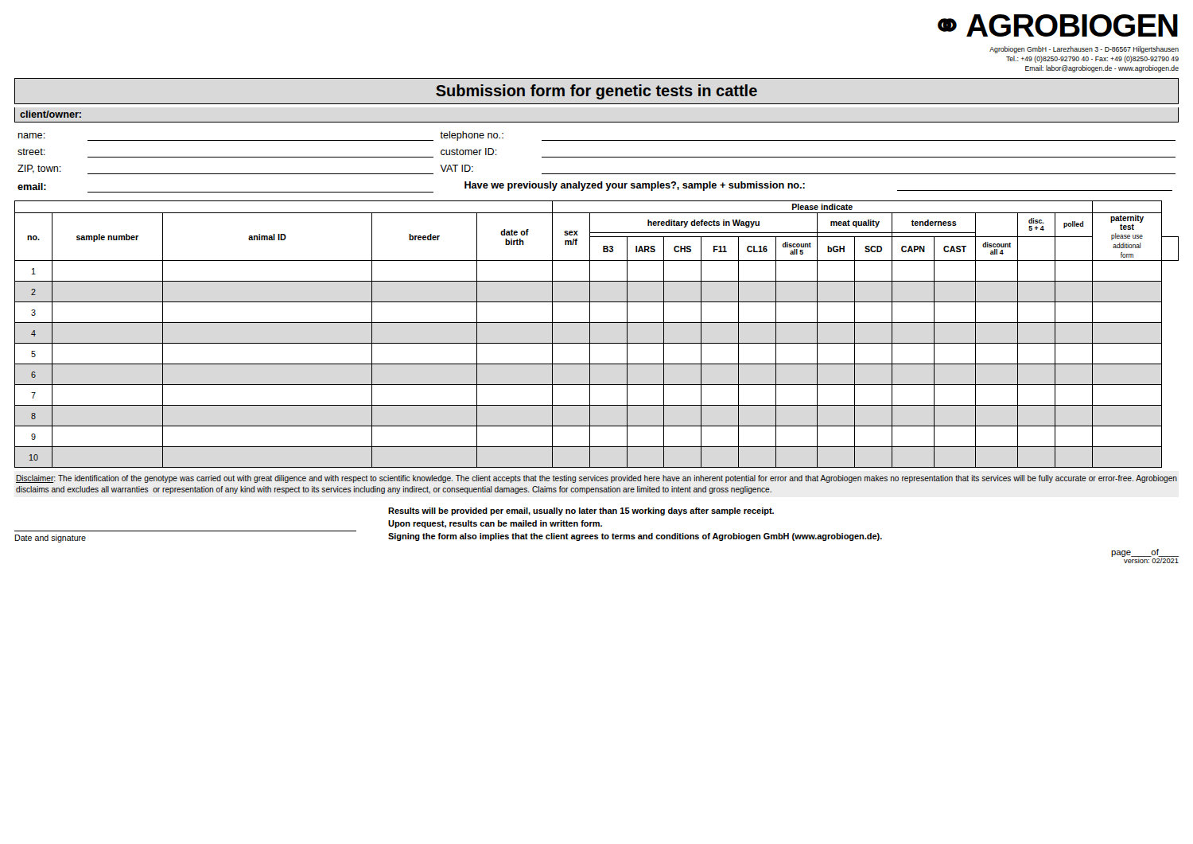⚭AGROBIOGEN
Agrobiogen GmbH - Larezhausen 3 - D-86567 Hilgertshausen
Tel.: +49 (0)8250-92790 40 - Fax: +49 (0)8250-92790 49
Email: labor@agrobiogen.de - www.agrobiogen.de
Submission form for genetic tests in cattle
client/owner:
| name: | | telephone no.: | |
| street: | | customer ID: | |
| ZIP, town: | | VAT ID: | |
| email: | | / Have we previously analyzed your samples?, sample + submission no.: / / |
| | Please indicate | |
| no. | sample number | animal ID | breeder | date of birth | sex m/f | hereditary defects in Wagyu | meat quality | tenderness | | disc. 5 + 4 | polled | paternity test please use additional form |
| B3 | IARS | CHS | F11 | CL16 | discount all 5 | bGH | SCD | CAPN | CAST | discount all 4 | | | |
| 1 | | | | | | | | | | | | | | | | | | | |
| 2 | | | | | | | | | | | | | | | | | | | |
| 3 | | | | | | | | | | | | | | | | | | | |
| 4 | | | | | | | | | | | | | | | | | | | |
| 5 | | | | | | | | | | | | | | | | | | | |
| 6 | | | | | | | | | | | | | | | | | | | |
| 7 | | | | | | | | | | | | | | | | | | | |
| 8 | | | | | | | | | | | | | | | | | | | |
| 9 | | | | | | | | | | | | | | | | | | | |
| 10 | | | | | | | | | | | | | | | | | | | |
Disclaimer: The identification of the genotype was carried out with great diligence and with respect to scientific knowledge. The client accepts that the testing services provided here have an inherent potential for error and that Agrobiogen makes no representation that its services will be fully accurate or error-free. Agrobiogen disclaims and excludes all warranties or representation of any kind with respect to its services including any indirect, or consequential damages. Claims for compensation are limited to intent and gross negligence.
Date and signature
Results will be provided per email, usually no later than 15 working days after sample receipt.
Upon request, results can be mailed in written form.
Signing the form also implies that the client agrees to terms and conditions of Agrobiogen GmbH (www.agrobiogen.de).
page____of____
version: 02/2021